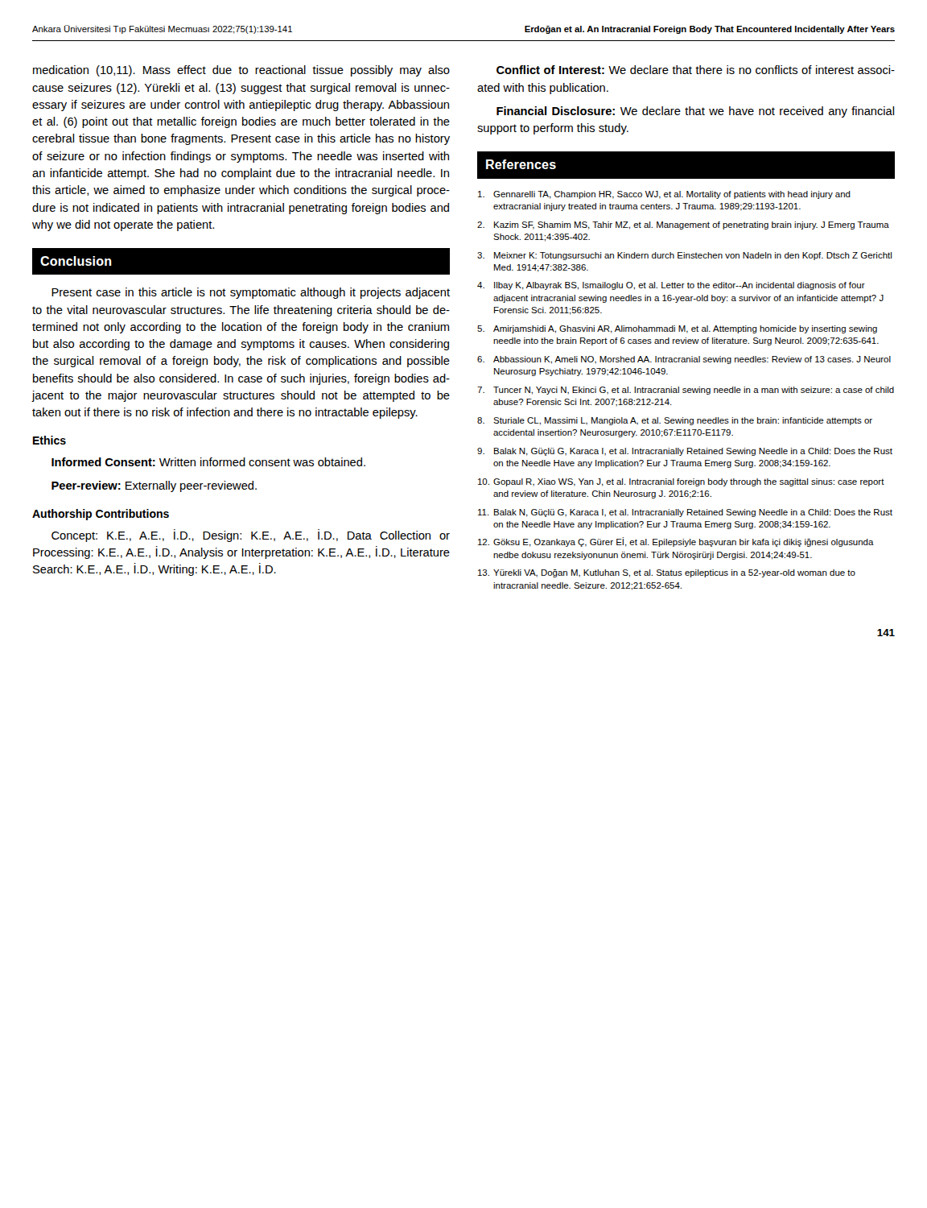Ankara Üniversitesi Tıp Fakültesi Mecmuası 2022;75(1):139-141
Erdoğan et al. An Intracranial Foreign Body That Encountered Incidentally After Years
medication (10,11). Mass effect due to reactional tissue possibly may also cause seizures (12). Yürekli et al. (13) suggest that surgical removal is unnecessary if seizures are under control with antiepileptic drug therapy. Abbassioun et al. (6) point out that metallic foreign bodies are much better tolerated in the cerebral tissue than bone fragments. Present case in this article has no history of seizure or no infection findings or symptoms. The needle was inserted with an infanticide attempt. She had no complaint due to the intracranial needle. In this article, we aimed to emphasize under which conditions the surgical procedure is not indicated in patients with intracranial penetrating foreign bodies and why we did not operate the patient.
Conclusion
Present case in this article is not symptomatic although it projects adjacent to the vital neurovascular structures. The life threatening criteria should be determined not only according to the location of the foreign body in the cranium but also according to the damage and symptoms it causes. When considering the surgical removal of a foreign body, the risk of complications and possible benefits should be also considered. In case of such injuries, foreign bodies adjacent to the major neurovascular structures should not be attempted to be taken out if there is no risk of infection and there is no intractable epilepsy.
Ethics
Informed Consent: Written informed consent was obtained.
Peer-review: Externally peer-reviewed.
Authorship Contributions
Concept: K.E., A.E., İ.D., Design: K.E., A.E., İ.D., Data Collection or Processing: K.E., A.E., İ.D., Analysis or Interpretation: K.E., A.E., İ.D., Literature Search: K.E., A.E., İ.D., Writing: K.E., A.E., İ.D.
Conflict of Interest: We declare that there is no conflicts of interest associated with this publication.
Financial Disclosure: We declare that we have not received any financial support to perform this study.
References
Gennarelli TA, Champion HR, Sacco WJ, et al. Mortality of patients with head injury and extracranial injury treated in trauma centers. J Trauma. 1989;29:1193-1201.
Kazim SF, Shamim MS, Tahir MZ, et al. Management of penetrating brain injury. J Emerg Trauma Shock. 2011;4:395-402.
Meixner K: Totungsursuchi an Kindern durch Einstechen von Nadeln in den Kopf. Dtsch Z Gerichtl Med. 1914;47:382-386.
Ilbay K, Albayrak BS, Ismailoglu O, et al. Letter to the editor--An incidental diagnosis of four adjacent intracranial sewing needles in a 16-year-old boy: a survivor of an infanticide attempt? J Forensic Sci. 2011;56:825.
Amirjamshidi A, Ghasvini AR, Alimohammadi M, et al. Attempting homicide by inserting sewing needle into the brain Report of 6 cases and review of literature. Surg Neurol. 2009;72:635-641.
Abbassioun K, Ameli NO, Morshed AA. Intracranial sewing needles: Review of 13 cases. J Neurol Neurosurg Psychiatry. 1979;42:1046-1049.
Tuncer N, Yayci N, Ekinci G, et al. Intracranial sewing needle in a man with seizure: a case of child abuse? Forensic Sci Int. 2007;168:212-214.
Sturiale CL, Massimi L, Mangiola A, et al. Sewing needles in the brain: infanticide attempts or accidental insertion? Neurosurgery. 2010;67:E1170-E1179.
Balak N, Güçlü G, Karaca I, et al. Intracranially Retained Sewing Needle in a Child: Does the Rust on the Needle Have any Implication? Eur J Trauma Emerg Surg. 2008;34:159-162.
Gopaul R, Xiao WS, Yan J, et al. Intracranial foreign body through the sagittal sinus: case report and review of literature. Chin Neurosurg J. 2016;2:16.
Balak N, Güçlü G, Karaca I, et al. Intracranially Retained Sewing Needle in a Child: Does the Rust on the Needle Have any Implication? Eur J Trauma Emerg Surg. 2008;34:159-162.
Göksu E, Ozankaya Ç, Gürer Eİ, et al. Epilepsiyle başvuran bir kafa içi dikiş iğnesi olgusunda nedbe dokusu rezeksiyonunun önemi. Türk Nöroşirürji Dergisi. 2014;24:49-51.
Yürekli VA, Doğan M, Kutluhan S, et al. Status epilepticus in a 52-year-old woman due to intracranial needle. Seizure. 2012;21:652-654.
141